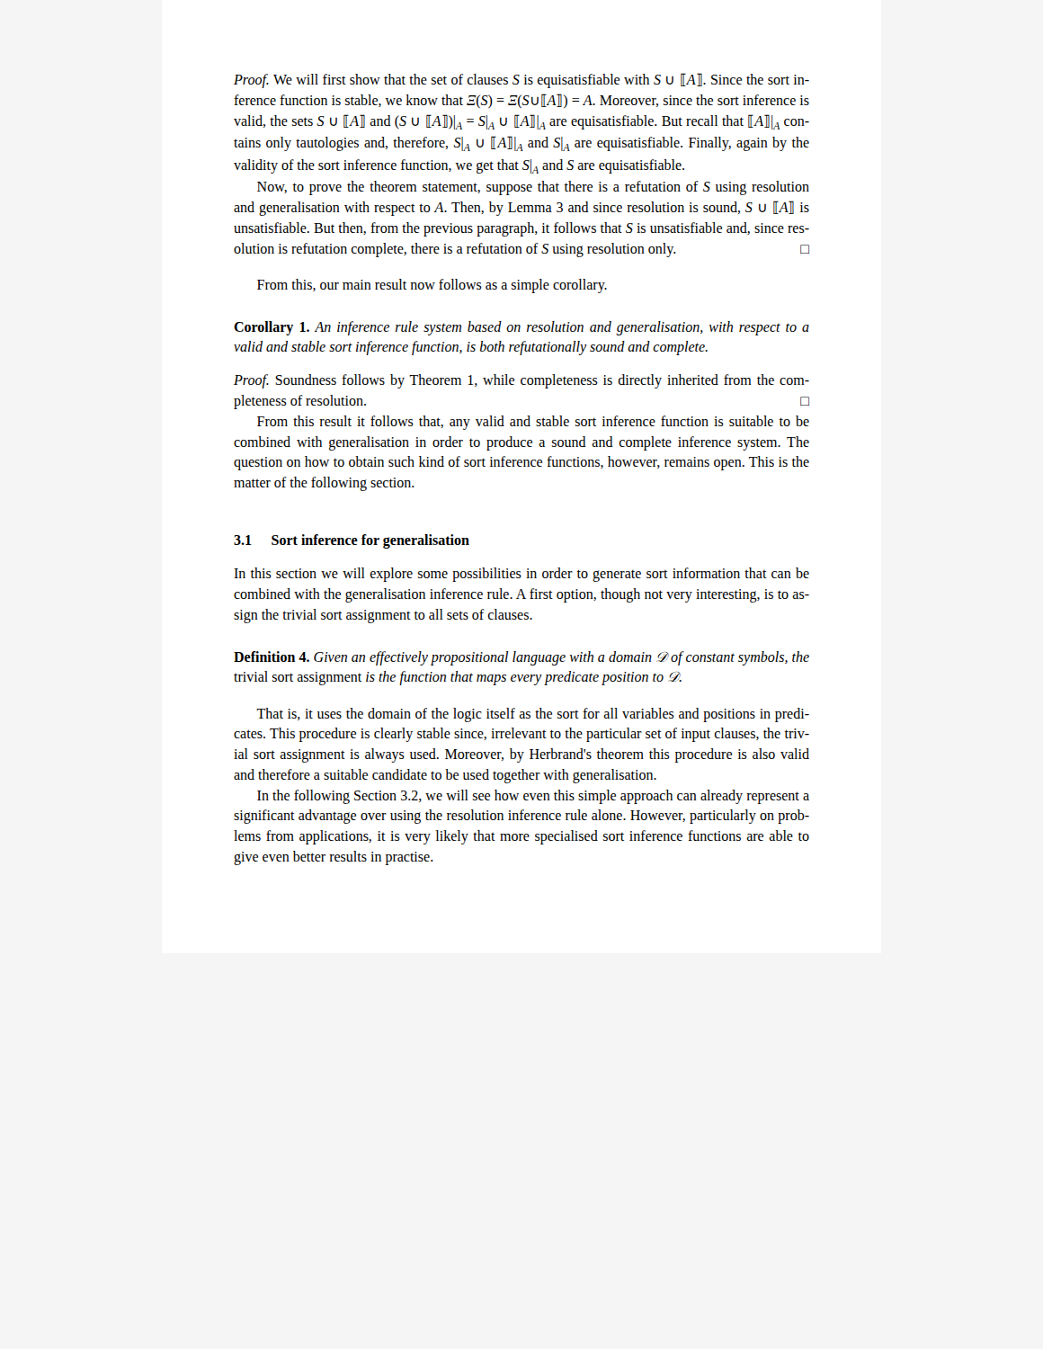Proof. We will first show that the set of clauses S is equisatisfiable with S ∪ ⟦A⟧. Since the sort inference function is stable, we know that Ξ(S) = Ξ(S∪⟦A⟧) = A. Moreover, since the sort inference is valid, the sets S ∪ ⟦A⟧ and (S ∪ ⟦A⟧)|A = S|A ∪ ⟦A⟧|A are equisatisfiable. But recall that ⟦A⟧|A contains only tautologies and, therefore, S|A ∪ ⟦A⟧|A and S|A are equisatisfiable. Finally, again by the validity of the sort inference function, we get that S|A and S are equisatisfiable.
Now, to prove the theorem statement, suppose that there is a refutation of S using resolution and generalisation with respect to A. Then, by Lemma 3 and since resolution is sound, S ∪ ⟦A⟧ is unsatisfiable. But then, from the previous paragraph, it follows that S is unsatisfiable and, since resolution is refutation complete, there is a refutation of S using resolution only.□
From this, our main result now follows as a simple corollary.
Corollary 1. An inference rule system based on resolution and generalisation, with respect to a valid and stable sort inference function, is both refutationally sound and complete.
Proof. Soundness follows by Theorem 1, while completeness is directly inherited from the completeness of resolution.□
From this result it follows that, any valid and stable sort inference function is suitable to be combined with generalisation in order to produce a sound and complete inference system. The question on how to obtain such kind of sort inference functions, however, remains open. This is the matter of the following section.
3.1 Sort inference for generalisation
In this section we will explore some possibilities in order to generate sort information that can be combined with the generalisation inference rule. A first option, though not very interesting, is to assign the trivial sort assignment to all sets of clauses.
Definition 4. Given an effectively propositional language with a domain 𝒟 of constant symbols, the trivial sort assignment is the function that maps every predicate position to 𝒟.
That is, it uses the domain of the logic itself as the sort for all variables and positions in predicates. This procedure is clearly stable since, irrelevant to the particular set of input clauses, the trivial sort assignment is always used. Moreover, by Herbrand's theorem this procedure is also valid and therefore a suitable candidate to be used together with generalisation.
In the following Section 3.2, we will see how even this simple approach can already represent a significant advantage over using the resolution inference rule alone. However, particularly on problems from applications, it is very likely that more specialised sort inference functions are able to give even better results in practise.